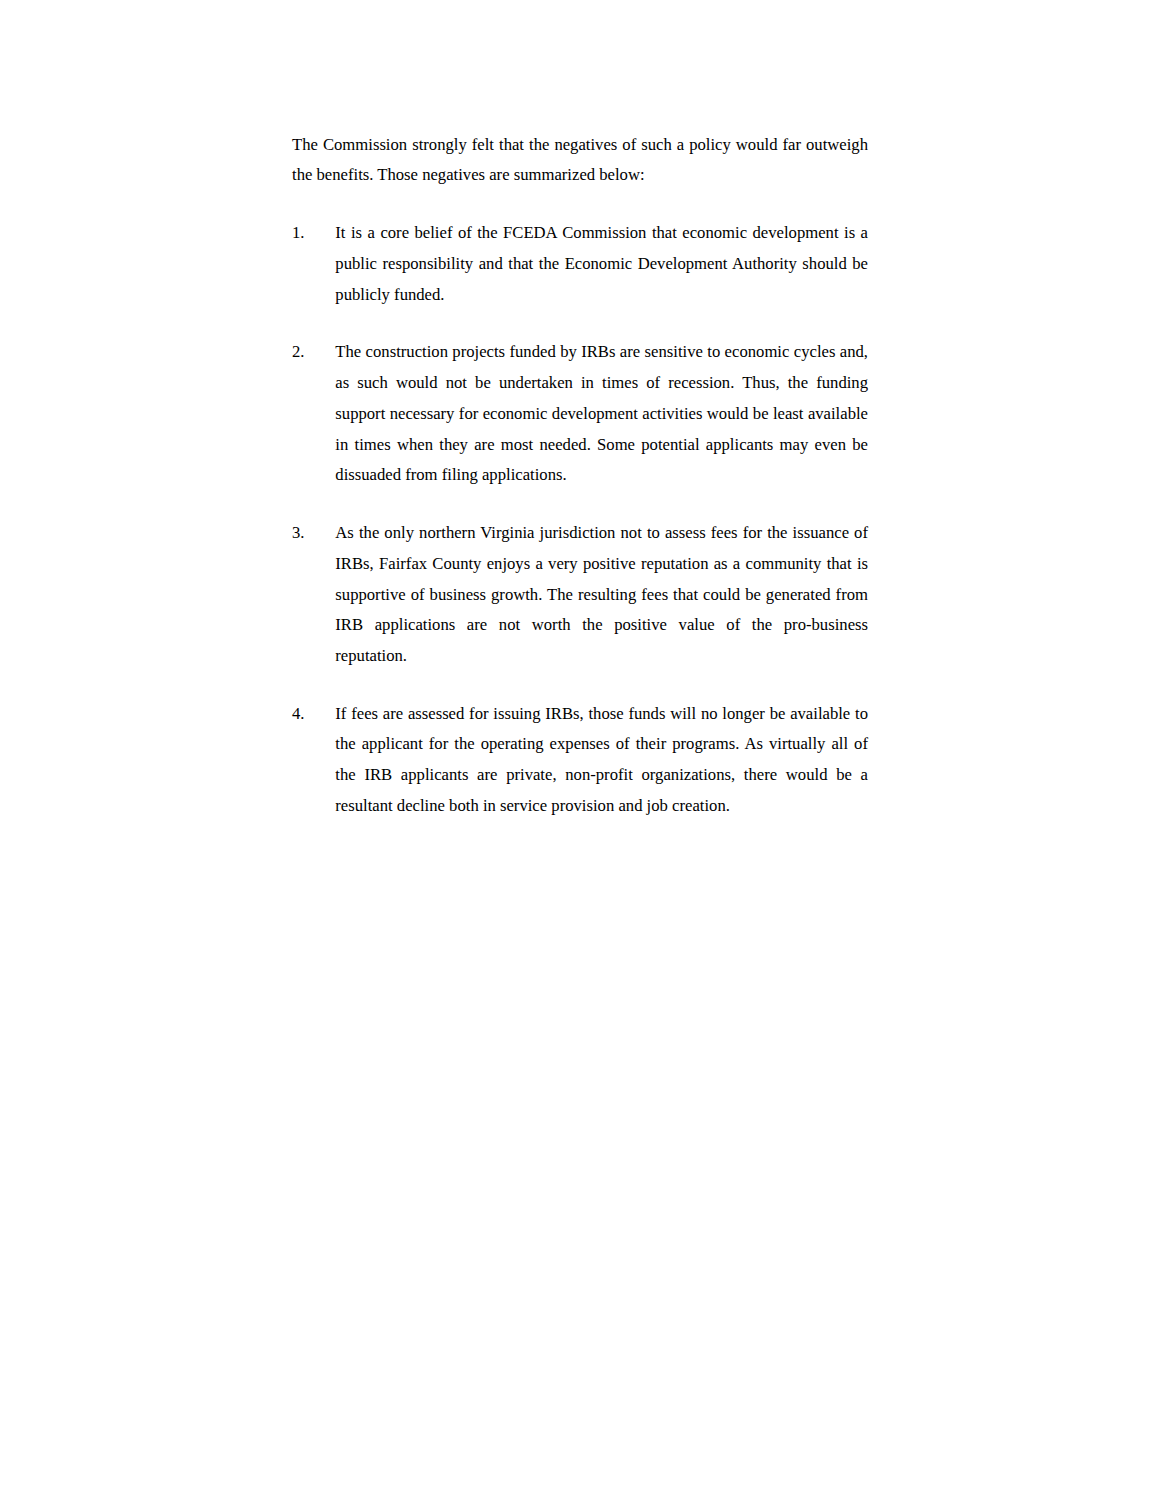The Commission strongly felt that the negatives of such a policy would far outweigh the benefits. Those negatives are summarized below:
1. It is a core belief of the FCEDA Commission that economic development is a public responsibility and that the Economic Development Authority should be publicly funded.
2. The construction projects funded by IRBs are sensitive to economic cycles and, as such would not be undertaken in times of recession. Thus, the funding support necessary for economic development activities would be least available in times when they are most needed. Some potential applicants may even be dissuaded from filing applications.
3. As the only northern Virginia jurisdiction not to assess fees for the issuance of IRBs, Fairfax County enjoys a very positive reputation as a community that is supportive of business growth. The resulting fees that could be generated from IRB applications are not worth the positive value of the pro-business reputation.
4. If fees are assessed for issuing IRBs, those funds will no longer be available to the applicant for the operating expenses of their programs. As virtually all of the IRB applicants are private, non-profit organizations, there would be a resultant decline both in service provision and job creation.